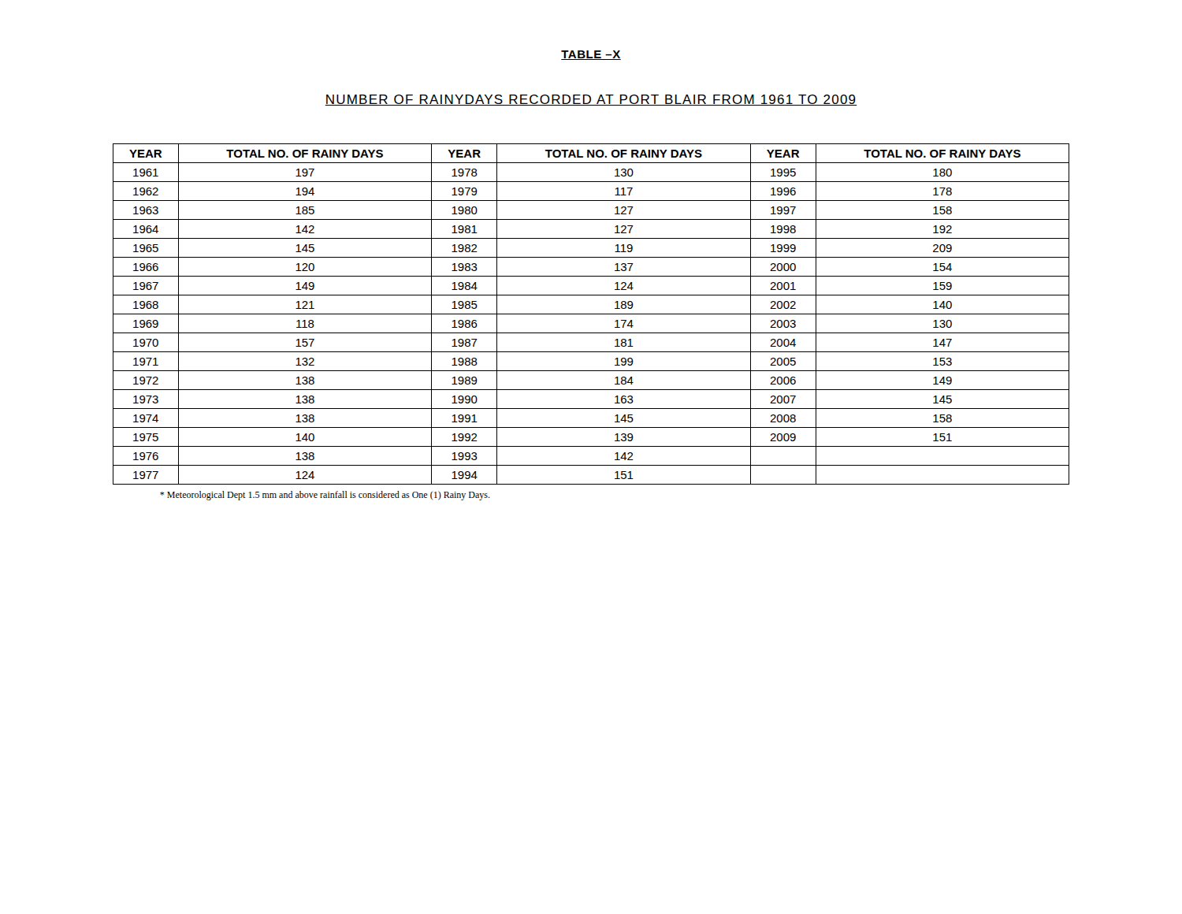TABLE –X
NUMBER OF RAINYDAYS RECORDED AT PORT BLAIR FROM 1961 TO 2009
| YEAR | TOTAL NO. OF RAINY DAYS | YEAR | TOTAL NO. OF RAINY DAYS | YEAR | TOTAL NO. OF RAINY DAYS |
| --- | --- | --- | --- | --- | --- |
| 1961 | 197 | 1978 | 130 | 1995 | 180 |
| 1962 | 194 | 1979 | 117 | 1996 | 178 |
| 1963 | 185 | 1980 | 127 | 1997 | 158 |
| 1964 | 142 | 1981 | 127 | 1998 | 192 |
| 1965 | 145 | 1982 | 119 | 1999 | 209 |
| 1966 | 120 | 1983 | 137 | 2000 | 154 |
| 1967 | 149 | 1984 | 124 | 2001 | 159 |
| 1968 | 121 | 1985 | 189 | 2002 | 140 |
| 1969 | 118 | 1986 | 174 | 2003 | 130 |
| 1970 | 157 | 1987 | 181 | 2004 | 147 |
| 1971 | 132 | 1988 | 199 | 2005 | 153 |
| 1972 | 138 | 1989 | 184 | 2006 | 149 |
| 1973 | 138 | 1990 | 163 | 2007 | 145 |
| 1974 | 138 | 1991 | 145 | 2008 | 158 |
| 1975 | 140 | 1992 | 139 | 2009 | 151 |
| 1976 | 138 | 1993 | 142 | | |
| 1977 | 124 | 1994 | 151 | | |
* Meteorological Dept 1.5 mm and above rainfall is considered as One (1) Rainy Days.